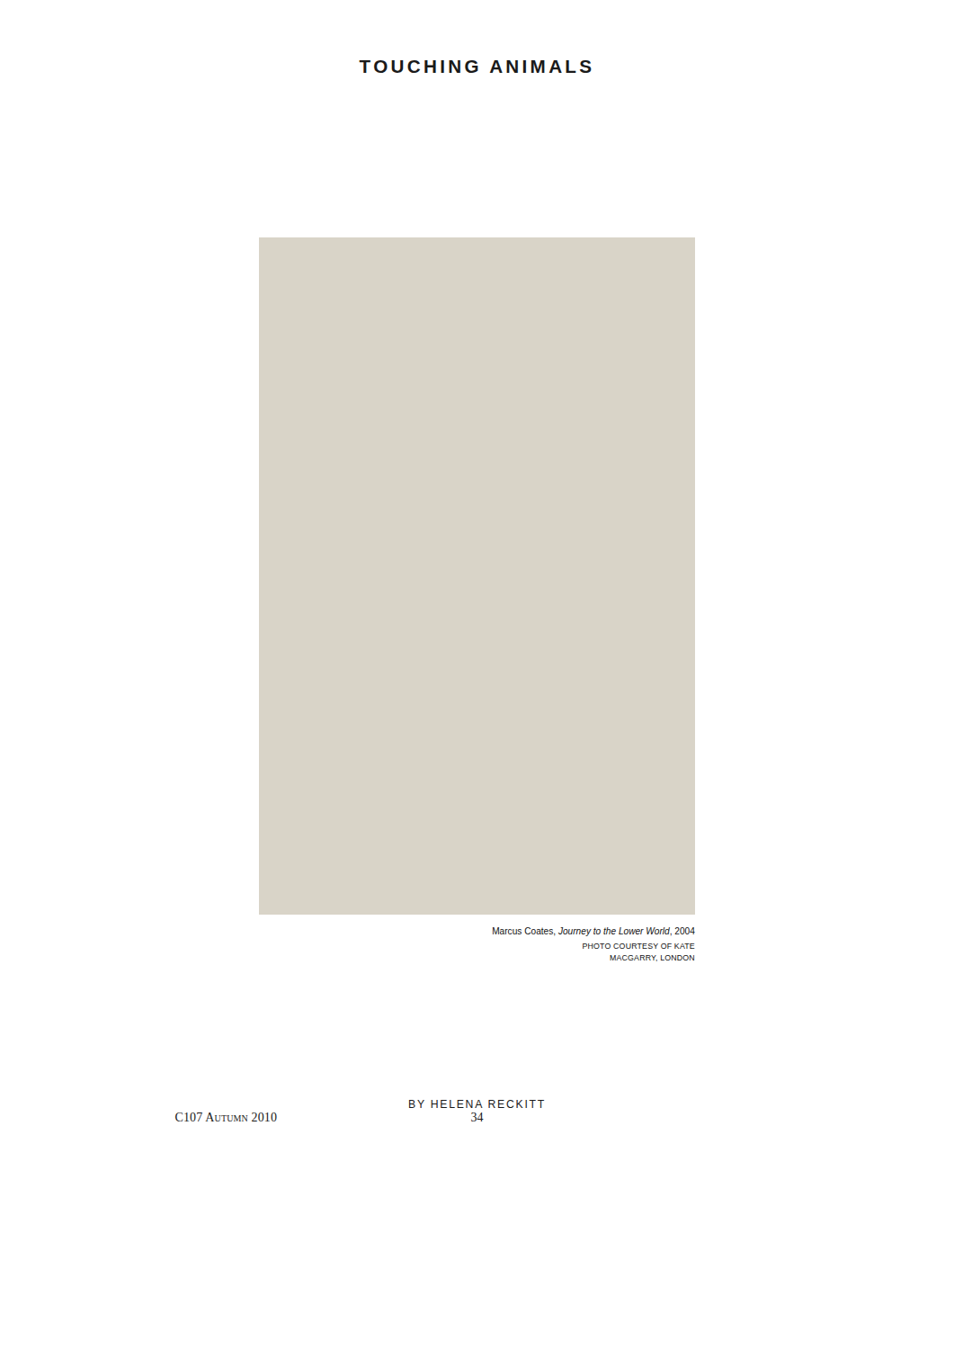Touching Animals
Marcus Coates, Journey to the Lower World, 2004
Photo courtesy of Kate
MacGarry, London
by Helena Reckitt
C107 Autumn 2010
34